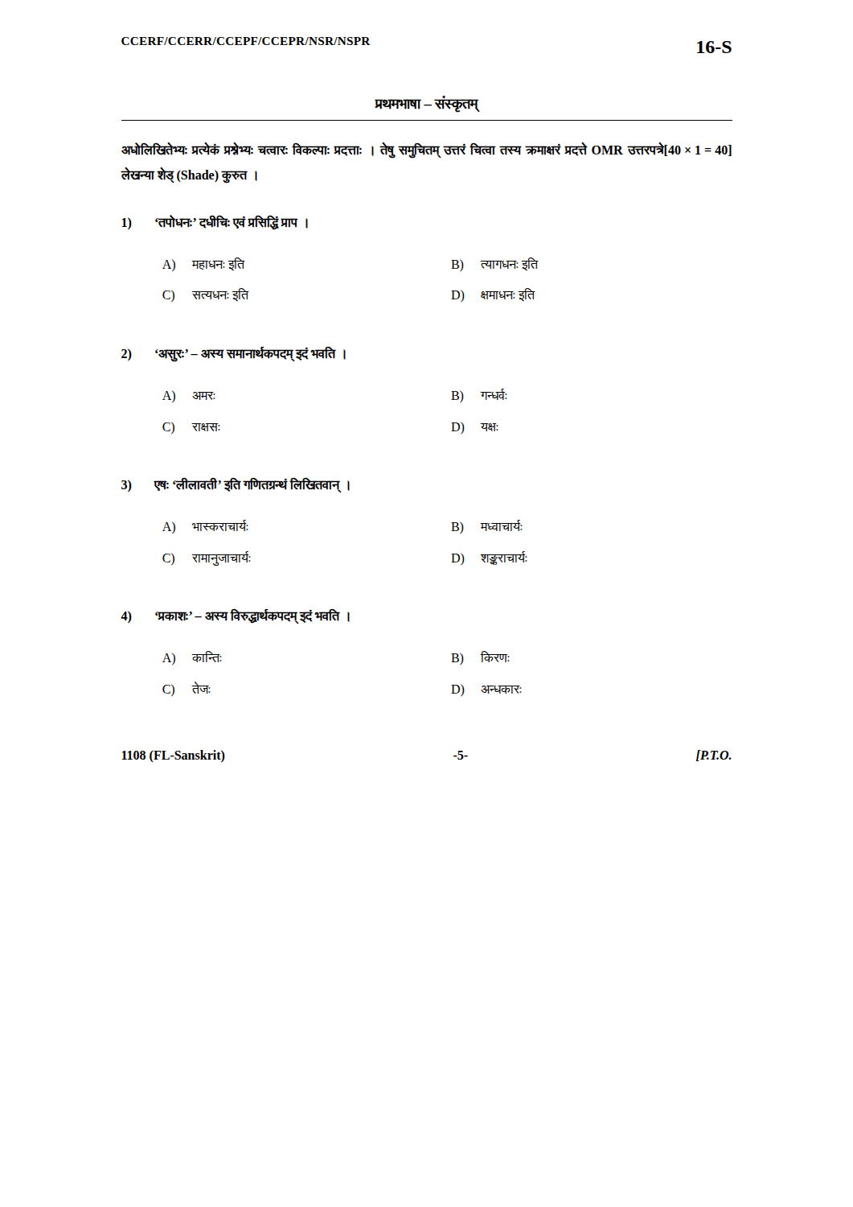CCERF/CCERR/CCEPF/CCEPR/NSR/NSPR 16-S
प्रथमभाषा – संस्कृतम्
[40 × 1 = 40] अधोलिखितेभ्यः प्रत्येकं प्रश्नेभ्यः चत्वारः विकल्पाः प्रदत्ताः । तेषु समुचितम् उत्तरं चित्वा तस्य क्रमाक्षरं प्रदत्ते OMR उत्तरपत्रे लेखन्या शेड् (Shade) कुरुत ।
‘तपोधनः’ दधीचिः एवं प्रसिद्धिं प्राप ।
| A) महाधनः इति | B) त्यागधनः इति |
| C) सत्यधनः इति | D) क्षमाधनः इति |
‘असुरः’ – अस्य समानार्थकपदम् इदं भवति ।
| A) अमरः | B) गन्धर्वः |
| C) राक्षसः | D) यक्षः |
एषः ‘लीलावती’ इति गणितग्रन्थं लिखितवान् ।
| A) भास्कराचार्यः | B) मध्वाचार्यः |
| C) रामानुजाचार्यः | D) शङ्कराचार्यः |
‘प्रकाशः’ – अस्य विरुद्धार्थकपदम् इदं भवति ।
| A) कान्तिः | B) किरणः |
| C) तेजः | D) अन्धकारः |
1108 (FL-Sanskrit) -5- [P.T.O.